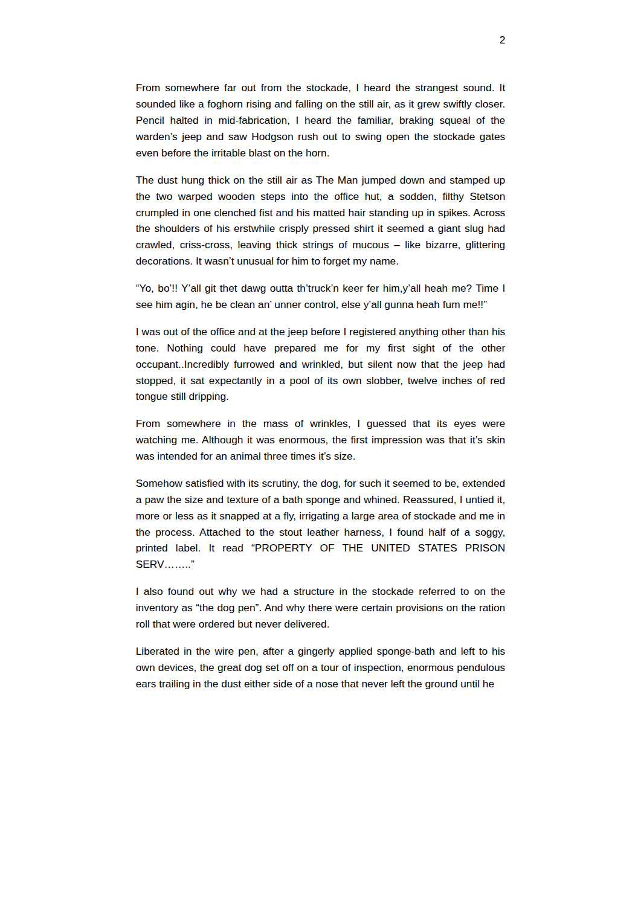2
From somewhere far out from the stockade, I heard the strangest sound. It sounded like a foghorn rising and falling on the still air, as it grew swiftly closer. Pencil halted in mid-fabrication, I heard the familiar, braking squeal of the warden’s jeep and saw Hodgson rush out to swing open the stockade gates even before the irritable blast on the horn.
The dust hung thick on the still air as The Man jumped down and stamped up the two warped wooden steps into the office hut, a sodden, filthy Stetson crumpled in one clenched fist and his matted hair standing up in spikes. Across the shoulders of his erstwhile crisply pressed shirt it seemed a giant slug had crawled, criss-cross, leaving thick strings of mucous – like bizarre, glittering decorations. It wasn’t unusual for him to forget my name.
“Yo, bo’!! Y’all git thet dawg outta th’truck’n keer fer him,y’all heah me? Time I see him agin, he be clean an’ unner control, else y’all gunna heah fum me!!”
I was out of the office and at the jeep before I registered anything other than his tone. Nothing could have prepared me for my first sight of the other occupant..Incredibly furrowed and wrinkled, but silent now that the jeep had stopped, it sat expectantly in a pool of its own slobber, twelve inches of red tongue still dripping.
From somewhere in the mass of wrinkles, I guessed that its eyes were watching me. Although it was enormous, the first impression was that it’s skin was intended for an animal three times it’s size.
Somehow satisfied with its scrutiny, the dog, for such it seemed to be, extended a paw the size and texture of a bath sponge and whined. Reassured, I untied it, more or less as it snapped at a fly, irrigating a large area of stockade and me in the process. Attached to the stout leather harness, I found half of a soggy, printed label. It read “PROPERTY OF THE UNITED STATES PRISON SERV……..”
I also found out why we had a structure in the stockade referred to on the inventory as “the dog pen”. And why there were certain provisions on the ration roll that were ordered but never delivered.
Liberated in the wire pen, after a gingerly applied sponge-bath and left to his own devices, the great dog set off on a tour of inspection, enormous pendulous ears trailing in the dust either side of a nose that never left the ground until he